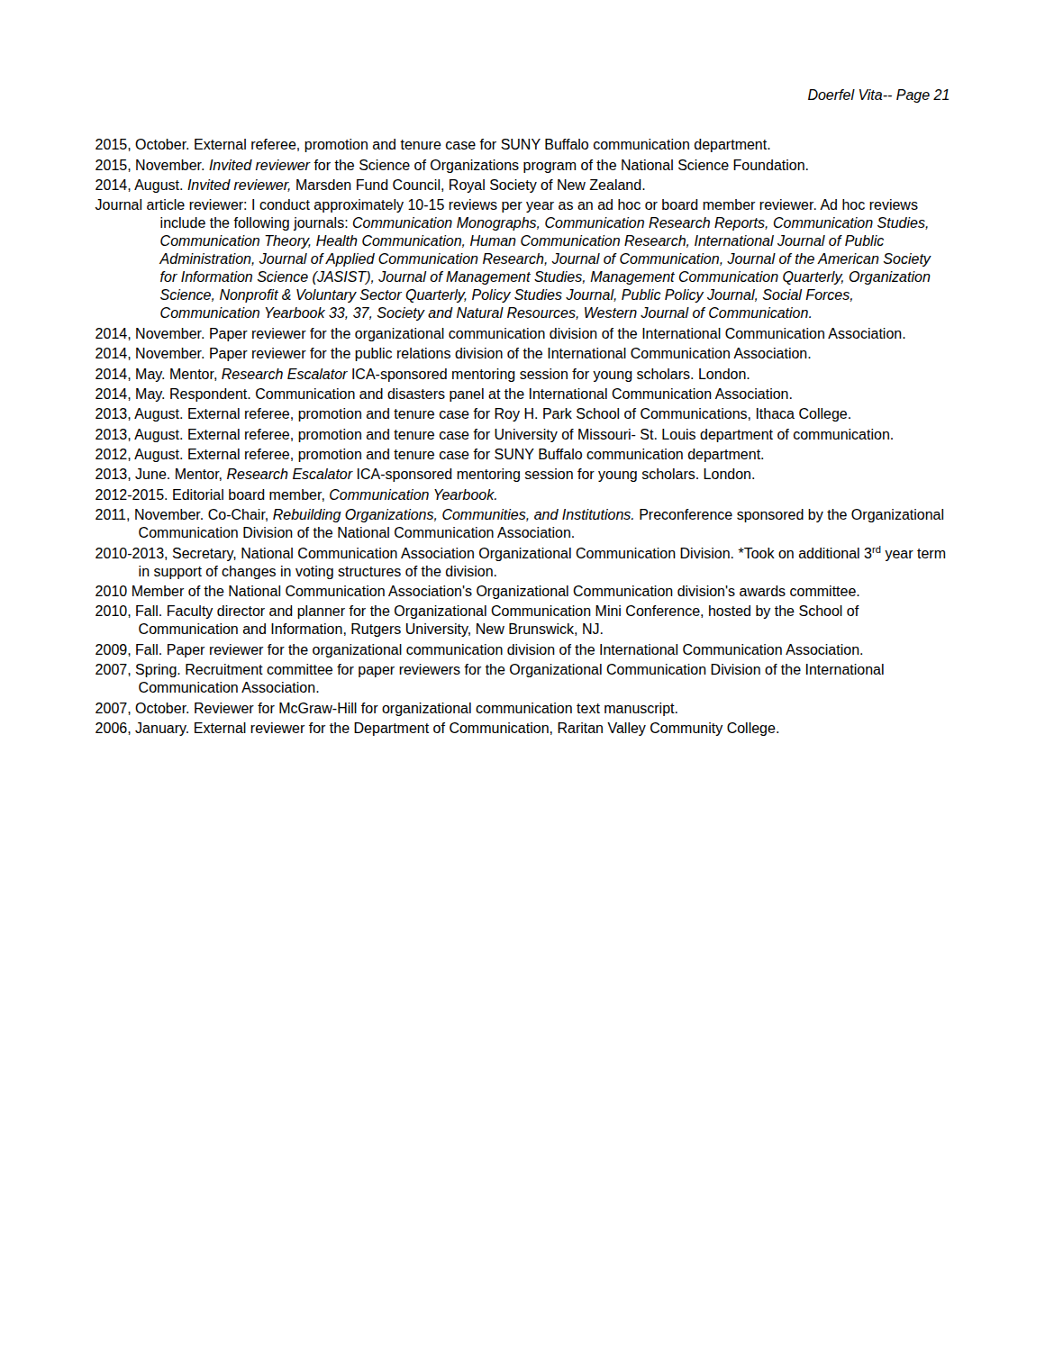Doerfel Vita-- Page 21
2015, October. External referee, promotion and tenure case for SUNY Buffalo communication department.
2015, November. Invited reviewer for the Science of Organizations program of the National Science Foundation.
2014, August. Invited reviewer, Marsden Fund Council, Royal Society of New Zealand.
Journal article reviewer: I conduct approximately 10-15 reviews per year as an ad hoc or board member reviewer. Ad hoc reviews include the following journals: Communication Monographs, Communication Research Reports, Communication Studies, Communication Theory, Health Communication, Human Communication Research, International Journal of Public Administration, Journal of Applied Communication Research, Journal of Communication, Journal of the American Society for Information Science (JASIST), Journal of Management Studies, Management Communication Quarterly, Organization Science, Nonprofit & Voluntary Sector Quarterly, Policy Studies Journal, Public Policy Journal, Social Forces, Communication Yearbook 33, 37, Society and Natural Resources, Western Journal of Communication.
2014, November. Paper reviewer for the organizational communication division of the International Communication Association.
2014, November. Paper reviewer for the public relations division of the International Communication Association.
2014, May. Mentor, Research Escalator ICA-sponsored mentoring session for young scholars. London.
2014, May. Respondent. Communication and disasters panel at the International Communication Association.
2013, August. External referee, promotion and tenure case for Roy H. Park School of Communications, Ithaca College.
2013, August. External referee, promotion and tenure case for University of Missouri- St. Louis department of communication.
2012, August. External referee, promotion and tenure case for SUNY Buffalo communication department.
2013, June. Mentor, Research Escalator ICA-sponsored mentoring session for young scholars. London.
2012-2015. Editorial board member, Communication Yearbook.
2011, November. Co-Chair, Rebuilding Organizations, Communities, and Institutions. Preconference sponsored by the Organizational Communication Division of the National Communication Association.
2010-2013, Secretary, National Communication Association Organizational Communication Division. *Took on additional 3rd year term in support of changes in voting structures of the division.
2010 Member of the National Communication Association's Organizational Communication division's awards committee.
2010, Fall. Faculty director and planner for the Organizational Communication Mini Conference, hosted by the School of Communication and Information, Rutgers University, New Brunswick, NJ.
2009, Fall. Paper reviewer for the organizational communication division of the International Communication Association.
2007, Spring. Recruitment committee for paper reviewers for the Organizational Communication Division of the International Communication Association.
2007, October. Reviewer for McGraw-Hill for organizational communication text manuscript.
2006, January. External reviewer for the Department of Communication, Raritan Valley Community College.